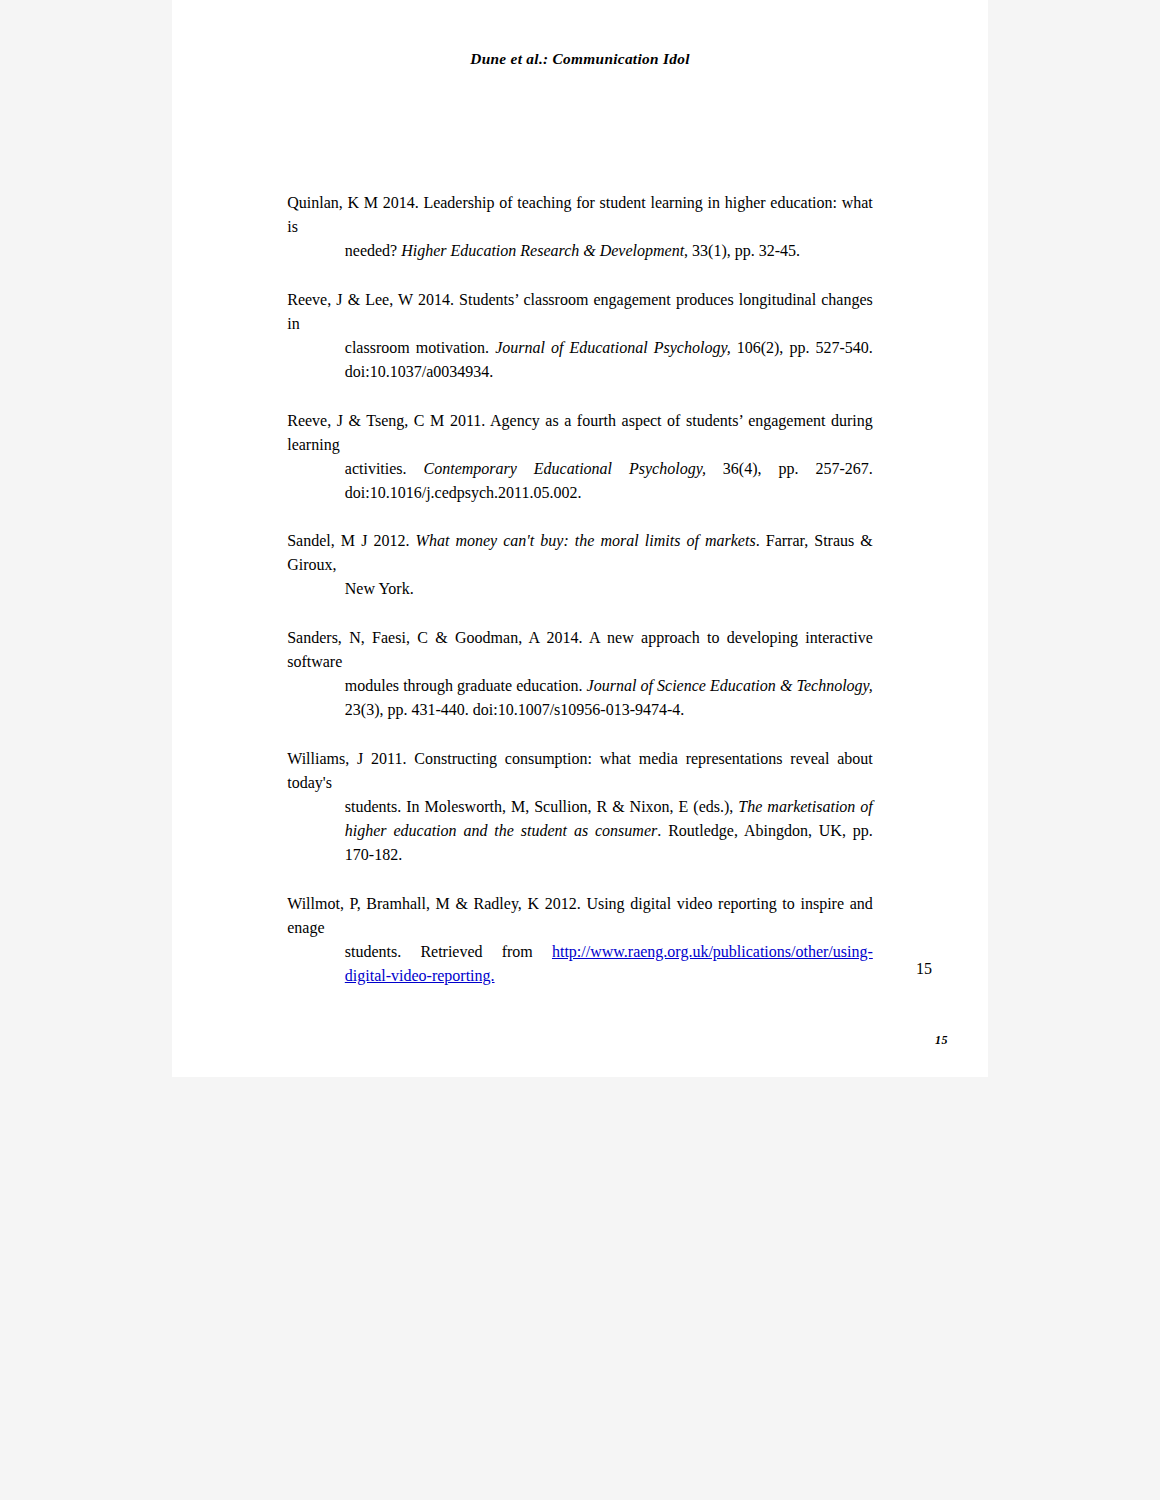Dune et al.: Communication Idol
Quinlan, K M 2014. Leadership of teaching for student learning in higher education: what is needed? Higher Education Research & Development, 33(1), pp. 32-45.
Reeve, J & Lee, W 2014. Students’ classroom engagement produces longitudinal changes in classroom motivation. Journal of Educational Psychology, 106(2), pp. 527-540. doi:10.1037/a0034934.
Reeve, J & Tseng, C M 2011. Agency as a fourth aspect of students’ engagement during learning activities. Contemporary Educational Psychology, 36(4), pp. 257-267. doi:10.1016/j.cedpsych.2011.05.002.
Sandel, M J 2012. What money can't buy: the moral limits of markets. Farrar, Straus & Giroux, New York.
Sanders, N, Faesi, C & Goodman, A 2014. A new approach to developing interactive software modules through graduate education. Journal of Science Education & Technology, 23(3), pp. 431-440. doi:10.1007/s10956-013-9474-4.
Williams, J 2011. Constructing consumption: what media representations reveal about today's students. In Molesworth, M, Scullion, R & Nixon, E (eds.), The marketisation of higher education and the student as consumer. Routledge, Abingdon, UK, pp. 170-182.
Willmot, P, Bramhall, M & Radley, K 2012. Using digital video reporting to inspire and enage students. Retrieved from http://www.raeng.org.uk/publications/other/using-digital-video-reporting.
15
15